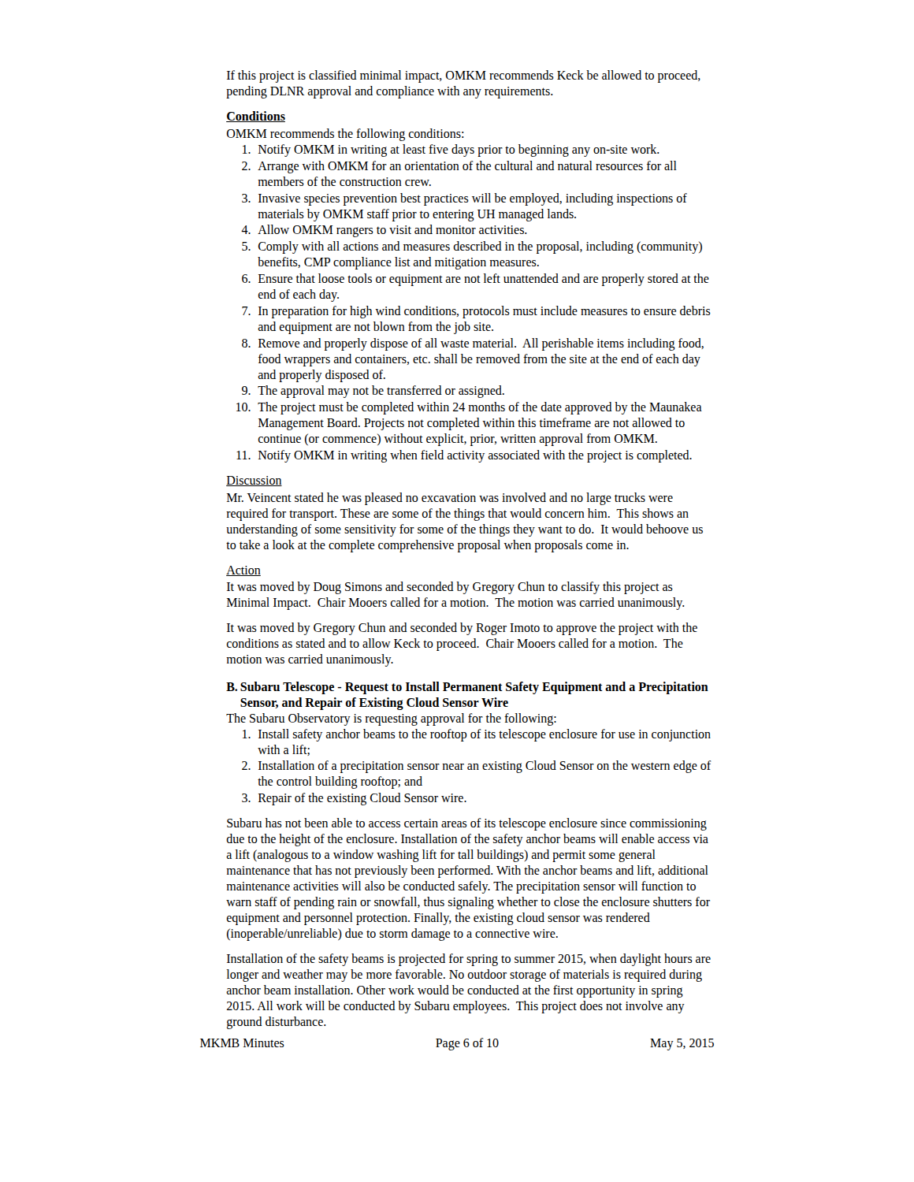If this project is classified minimal impact, OMKM recommends Keck be allowed to proceed, pending DLNR approval and compliance with any requirements.
Conditions
OMKM recommends the following conditions:
Notify OMKM in writing at least five days prior to beginning any on-site work.
Arrange with OMKM for an orientation of the cultural and natural resources for all members of the construction crew.
Invasive species prevention best practices will be employed, including inspections of materials by OMKM staff prior to entering UH managed lands.
Allow OMKM rangers to visit and monitor activities.
Comply with all actions and measures described in the proposal, including (community) benefits, CMP compliance list and mitigation measures.
Ensure that loose tools or equipment are not left unattended and are properly stored at the end of each day.
In preparation for high wind conditions, protocols must include measures to ensure debris and equipment are not blown from the job site.
Remove and properly dispose of all waste material. All perishable items including food, food wrappers and containers, etc. shall be removed from the site at the end of each day and properly disposed of.
The approval may not be transferred or assigned.
The project must be completed within 24 months of the date approved by the Maunakea Management Board. Projects not completed within this timeframe are not allowed to continue (or commence) without explicit, prior, written approval from OMKM.
Notify OMKM in writing when field activity associated with the project is completed.
Discussion
Mr. Veincent stated he was pleased no excavation was involved and no large trucks were required for transport. These are some of the things that would concern him. This shows an understanding of some sensitivity for some of the things they want to do. It would behoove us to take a look at the complete comprehensive proposal when proposals come in.
Action
It was moved by Doug Simons and seconded by Gregory Chun to classify this project as Minimal Impact. Chair Mooers called for a motion. The motion was carried unanimously.
It was moved by Gregory Chun and seconded by Roger Imoto to approve the project with the conditions as stated and to allow Keck to proceed. Chair Mooers called for a motion. The motion was carried unanimously.
B. Subaru Telescope - Request to Install Permanent Safety Equipment and a Precipitation Sensor, and Repair of Existing Cloud Sensor Wire
The Subaru Observatory is requesting approval for the following:
Install safety anchor beams to the rooftop of its telescope enclosure for use in conjunction with a lift;
Installation of a precipitation sensor near an existing Cloud Sensor on the western edge of the control building rooftop; and
Repair of the existing Cloud Sensor wire.
Subaru has not been able to access certain areas of its telescope enclosure since commissioning due to the height of the enclosure. Installation of the safety anchor beams will enable access via a lift (analogous to a window washing lift for tall buildings) and permit some general maintenance that has not previously been performed. With the anchor beams and lift, additional maintenance activities will also be conducted safely. The precipitation sensor will function to warn staff of pending rain or snowfall, thus signaling whether to close the enclosure shutters for equipment and personnel protection. Finally, the existing cloud sensor was rendered (inoperable/unreliable) due to storm damage to a connective wire.
Installation of the safety beams is projected for spring to summer 2015, when daylight hours are longer and weather may be more favorable. No outdoor storage of materials is required during anchor beam installation. Other work would be conducted at the first opportunity in spring 2015. All work will be conducted by Subaru employees. This project does not involve any ground disturbance.
MKMB Minutes Page 6 of 10 May 5, 2015